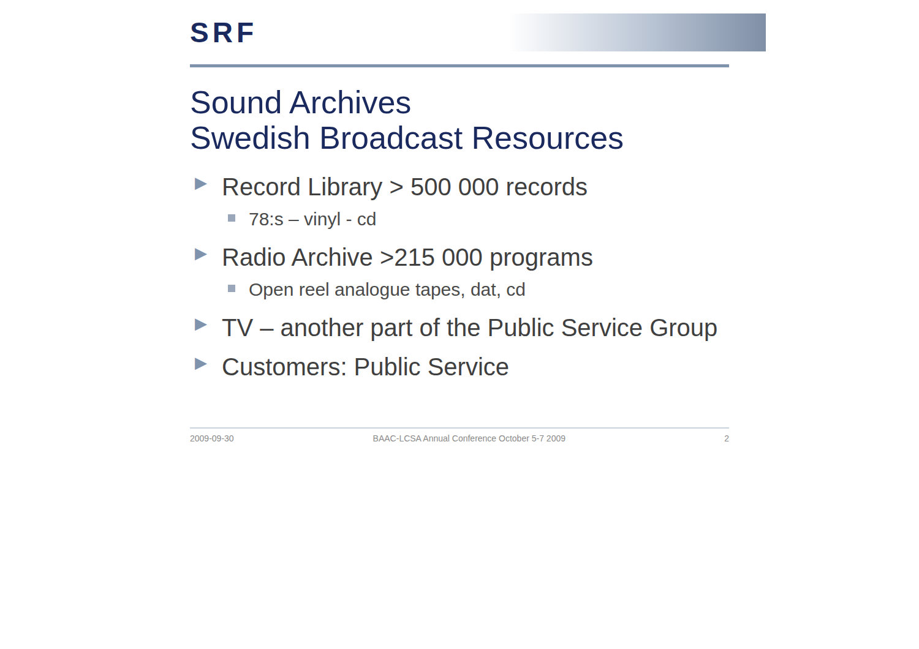SRF
Sound Archives
Swedish Broadcast Resources
Record Library > 500 000 records
78:s – vinyl - cd
Radio Archive >215 000 programs
Open reel analogue tapes, dat, cd
TV – another part of the Public Service Group
Customers: Public Service
2009-09-30
BAAC-LCSA Annual Conference October 5-7 2009
2